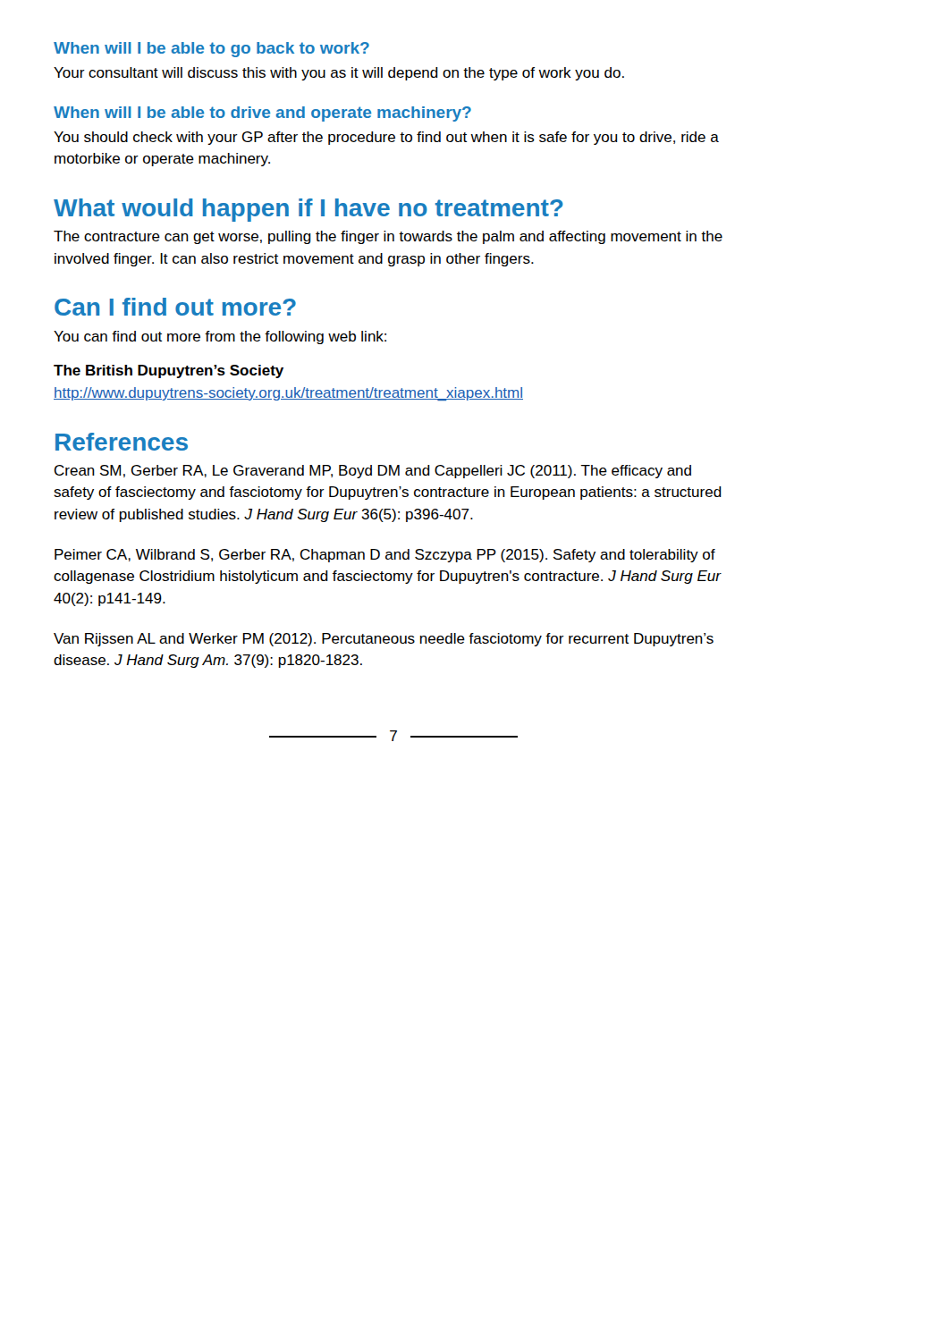When will I be able to go back to work?
Your consultant will discuss this with you as it will depend on the type of work you do.
When will I be able to drive and operate machinery?
You should check with your GP after the procedure to find out when it is safe for you to drive, ride a motorbike or operate machinery.
What would happen if I have no treatment?
The contracture can get worse, pulling the finger in towards the palm and affecting movement in the involved finger. It can also restrict movement and grasp in other fingers.
Can I find out more?
You can find out more from the following web link:
The British Dupuytren’s Society
http://www.dupuytrens-society.org.uk/treatment/treatment_xiapex.html
References
Crean SM, Gerber RA, Le Graverand MP, Boyd DM and Cappelleri JC (2011). The efficacy and safety of fasciectomy and fasciotomy for Dupuytren’s contracture in European patients: a structured review of published studies. J Hand Surg Eur 36(5): p396-407.
Peimer CA, Wilbrand S, Gerber RA, Chapman D and Szczypa PP (2015). Safety and tolerability of collagenase Clostridium histolyticum and fasciectomy for Dupuytren's contracture. J Hand Surg Eur 40(2): p141-149.
Van Rijssen AL and Werker PM (2012). Percutaneous needle fasciotomy for recurrent Dupuytren’s disease. J Hand Surg Am. 37(9): p1820-1823.
7